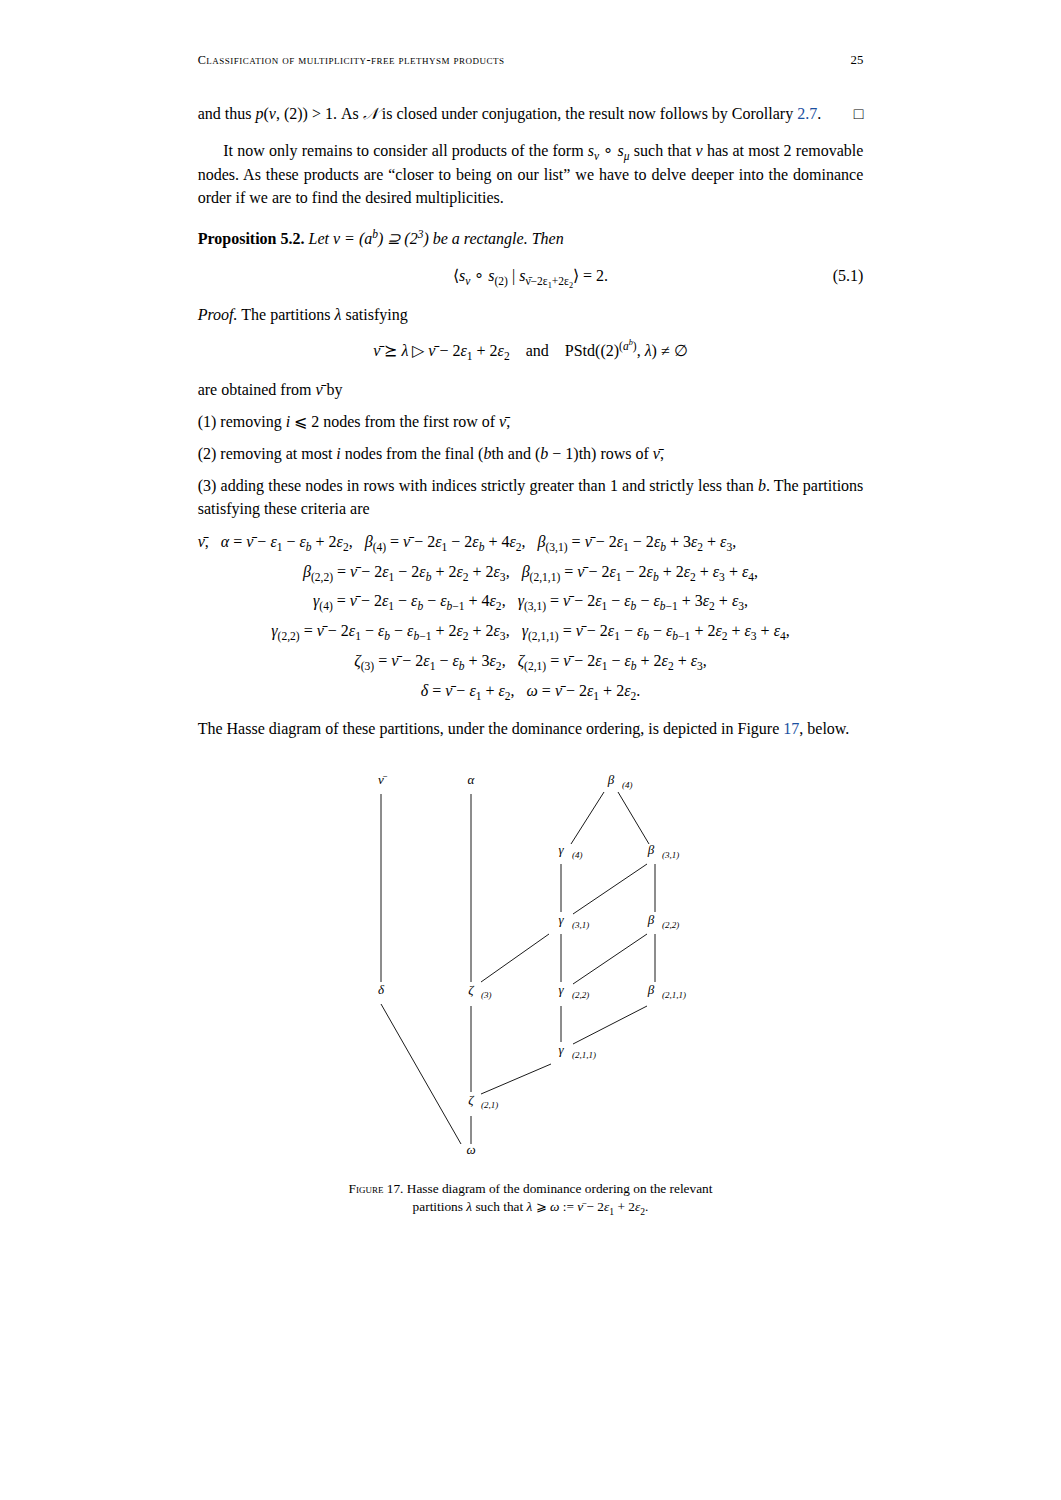Classification of multiplicity-free plethysm products 25
and thus p(ν, (2)) > 1. As 𝒩 is closed under conjugation, the result now follows by Corollary 2.7.□
It now only remains to consider all products of the form sν ∘ sμ such that ν has at most 2 removable nodes. As these products are “closer to being on our list” we have to delve deeper into the dominance order if we are to find the desired multiplicities.
Proposition 5.2. Let ν = (ab) ⊇ (23) be a rectangle. Then
⟨sν ∘ s(2) | sν̄−2ε1+2ε2⟩ = 2. (5.1)
Proof. The partitions λ satisfying
ν̄ ⪰ λ ▷ ν̄ − 2ε1 + 2ε2 and PStd((2)(ab), λ) ≠ ∅
are obtained from ν̄ by
(1) removing i ⩽ 2 nodes from the first row of ν̄,
(2) removing at most i nodes from the final (bth and (b − 1)th) rows of ν̄,
(3) adding these nodes in rows with indices strictly greater than 1 and strictly less than b. The partitions satisfying these criteria are
ν̄, α = ν̄ − ε1 − εb + 2ε2, β(4) = ν̄ − 2ε1 − 2εb + 4ε2, β(3,1) = ν̄ − 2ε1 − 2εb + 3ε2 + ε3,
β(2,2) = ν̄ − 2ε1 − 2εb + 2ε2 + 2ε3, β(2,1,1) = ν̄ − 2ε1 − 2εb + 2ε2 + ε3 + ε4,
γ(4) = ν̄ − 2ε1 − εb − εb−1 + 4ε2, γ(3,1) = ν̄ − 2ε1 − εb − εb−1 + 3ε2 + ε3,
γ(2,2) = ν̄ − 2ε1 − εb − εb−1 + 2ε2 + 2ε3, γ(2,1,1) = ν̄ − 2ε1 − εb − εb−1 + 2ε2 + ε3 + ε4,
ζ(3) = ν̄ − 2ε1 − εb + 3ε2, ζ(2,1) = ν̄ − 2ε1 − εb + 2ε2 + ε3,
δ = ν̄ − ε1 + ε2, ω = ν̄ − 2ε1 + 2ε2.
The Hasse diagram of these partitions, under the dominance ordering, is depicted in Figure 17, below.
ν̄ α β (4) γ (4) β (3,1) γ (3,1) β (2,2) δ ζ (3) γ (2,2) β (2,1,1) γ (2,1,1) ζ (2,1) ω
Figure 17. Hasse diagram of the dominance ordering on the relevant partitions λ such that λ ⩾ ω := ν̄ − 2ε1 + 2ε2.